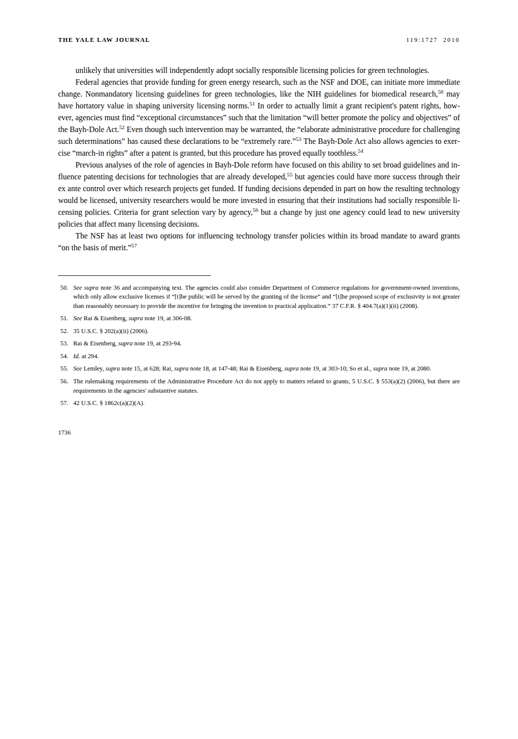The Yale Law Journal 119:1727 2010
unlikely that universities will independently adopt socially responsible licensing policies for green technologies.
Federal agencies that provide funding for green energy research, such as the NSF and DOE, can initiate more immediate change. Nonmandatory licensing guidelines for green technologies, like the NIH guidelines for biomedical research,50 may have hortatory value in shaping university licensing norms.51 In order to actually limit a grant recipient's patent rights, however, agencies must find “exceptional circumstances” such that the limitation “will better promote the policy and objectives” of the Bayh-Dole Act.52 Even though such intervention may be warranted, the “elaborate administrative procedure for challenging such determinations” has caused these declarations to be “extremely rare.”53 The Bayh-Dole Act also allows agencies to exercise “march-in rights” after a patent is granted, but this procedure has proved equally toothless.54
Previous analyses of the role of agencies in Bayh-Dole reform have focused on this ability to set broad guidelines and influence patenting decisions for technologies that are already developed,55 but agencies could have more success through their ex ante control over which research projects get funded. If funding decisions depended in part on how the resulting technology would be licensed, university researchers would be more invested in ensuring that their institutions had socially responsible licensing policies. Criteria for grant selection vary by agency,56 but a change by just one agency could lead to new university policies that affect many licensing decisions.
The NSF has at least two options for influencing technology transfer policies within its broad mandate to award grants “on the basis of merit.”57
50. See supra note 36 and accompanying text. The agencies could also consider Department of Commerce regulations for government-owned inventions, which only allow exclusive licenses if “[t]he public will be served by the granting of the license” and “[t]he proposed scope of exclusivity is not greater than reasonably necessary to provide the incentive for bringing the invention to practical application.” 37 C.F.R. § 404.7(a)(1)(ii) (2008).
51. See Rai & Eisenberg, supra note 19, at 306-08.
52. 35 U.S.C. § 202(a)(ii) (2006).
53. Rai & Eisenberg, supra note 19, at 293-94.
54. Id. at 294.
55. See Lemley, supra note 15, at 628; Rai, supra note 18, at 147-48; Rai & Eisenberg, supra note 19, at 303-10; So et al., supra note 19, at 2080.
56. The rulemaking requirements of the Administrative Procedure Act do not apply to matters related to grants, 5 U.S.C. § 553(a)(2) (2006), but there are requirements in the agencies' substantive statutes.
57. 42 U.S.C. § 1862c(a)(2)(A).
1736